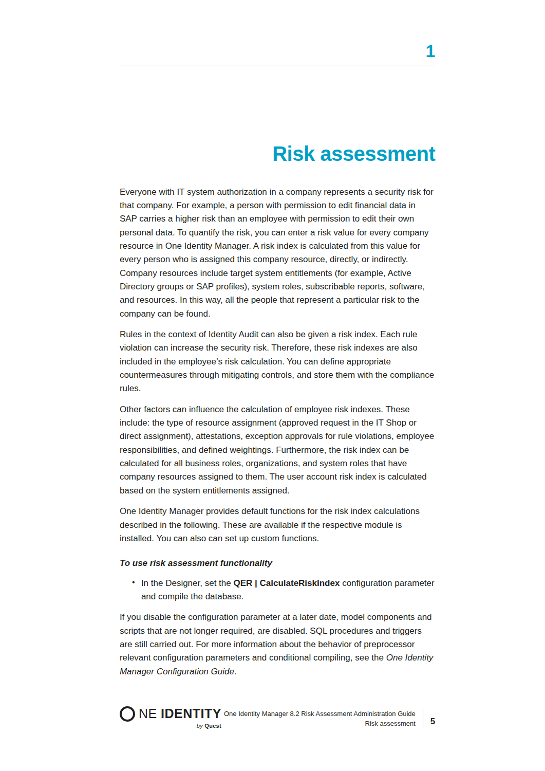1
Risk assessment
Everyone with IT system authorization in a company represents a security risk for that company. For example, a person with permission to edit financial data in SAP carries a higher risk than an employee with permission to edit their own personal data. To quantify the risk, you can enter a risk value for every company resource in One Identity Manager. A risk index is calculated from this value for every person who is assigned this company resource, directly, or indirectly. Company resources include target system entitlements (for example, Active Directory groups or SAP profiles), system roles, subscribable reports, software, and resources. In this way, all the people that represent a particular risk to the company can be found.
Rules in the context of Identity Audit can also be given a risk index. Each rule violation can increase the security risk. Therefore, these risk indexes are also included in the employee’s risk calculation. You can define appropriate countermeasures through mitigating controls, and store them with the compliance rules.
Other factors can influence the calculation of employee risk indexes. These include: the type of resource assignment (approved request in the IT Shop or direct assignment), attestations, exception approvals for rule violations, employee responsibilities, and defined weightings. Furthermore, the risk index can be calculated for all business roles, organizations, and system roles that have company resources assigned to them. The user account risk index is calculated based on the system entitlements assigned.
One Identity Manager provides default functions for the risk index calculations described in the following. These are available if the respective module is installed. You can also can set up custom functions.
To use risk assessment functionality
In the Designer, set the QER | CalculateRiskIndex configuration parameter and compile the database.
If you disable the configuration parameter at a later date, model components and scripts that are not longer required, are disabled. SQL procedures and triggers are still carried out. For more information about the behavior of preprocessor relevant configuration parameters and conditional compiling, see the One Identity Manager Configuration Guide.
NE IDENTITY
by Quest
One Identity Manager 8.2 Risk Assessment Administration Guide
Risk assessment
5